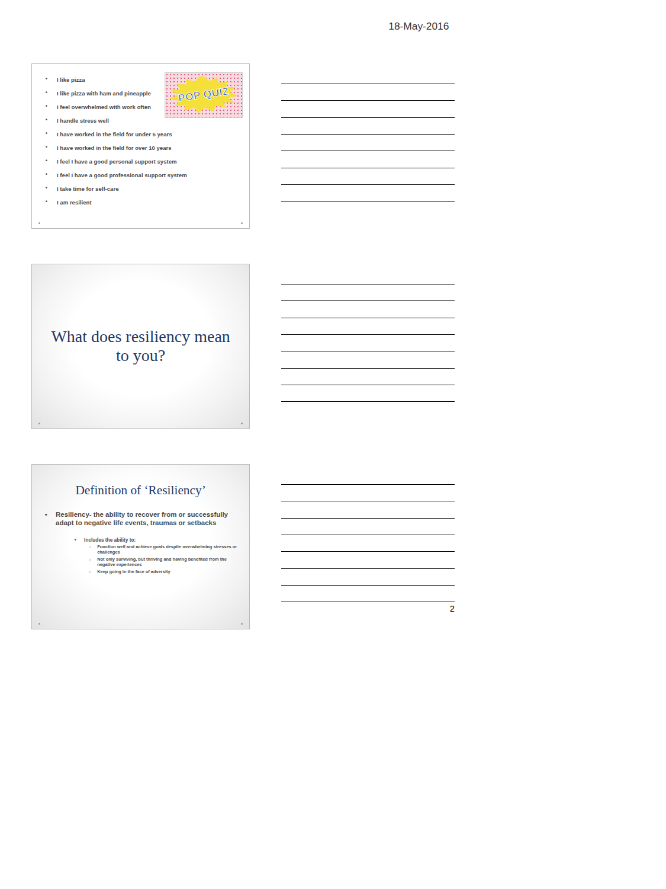18-May-2016
POP QUIZ
I like pizza
I like pizza with ham and pineapple
I feel overwhelmed with work often
I handle stress well
I have worked in the field for under 5 years
I have worked in the field for over 10 years
I feel I have a good personal support system
I feel I have a good professional support system
I take time for self-care
I am resilient
What does resiliency mean to you?
Definition of ‘Resiliency’
Resiliency- the ability to recover from or successfully adapt to negative life events, traumas or setbacks
Includes the ability to:
Function well and achieve goals despite overwhelming stresses or challenges
Not only surviving, but thriving and having benefited from the negative experiences
Keep going in the face of adversity
2